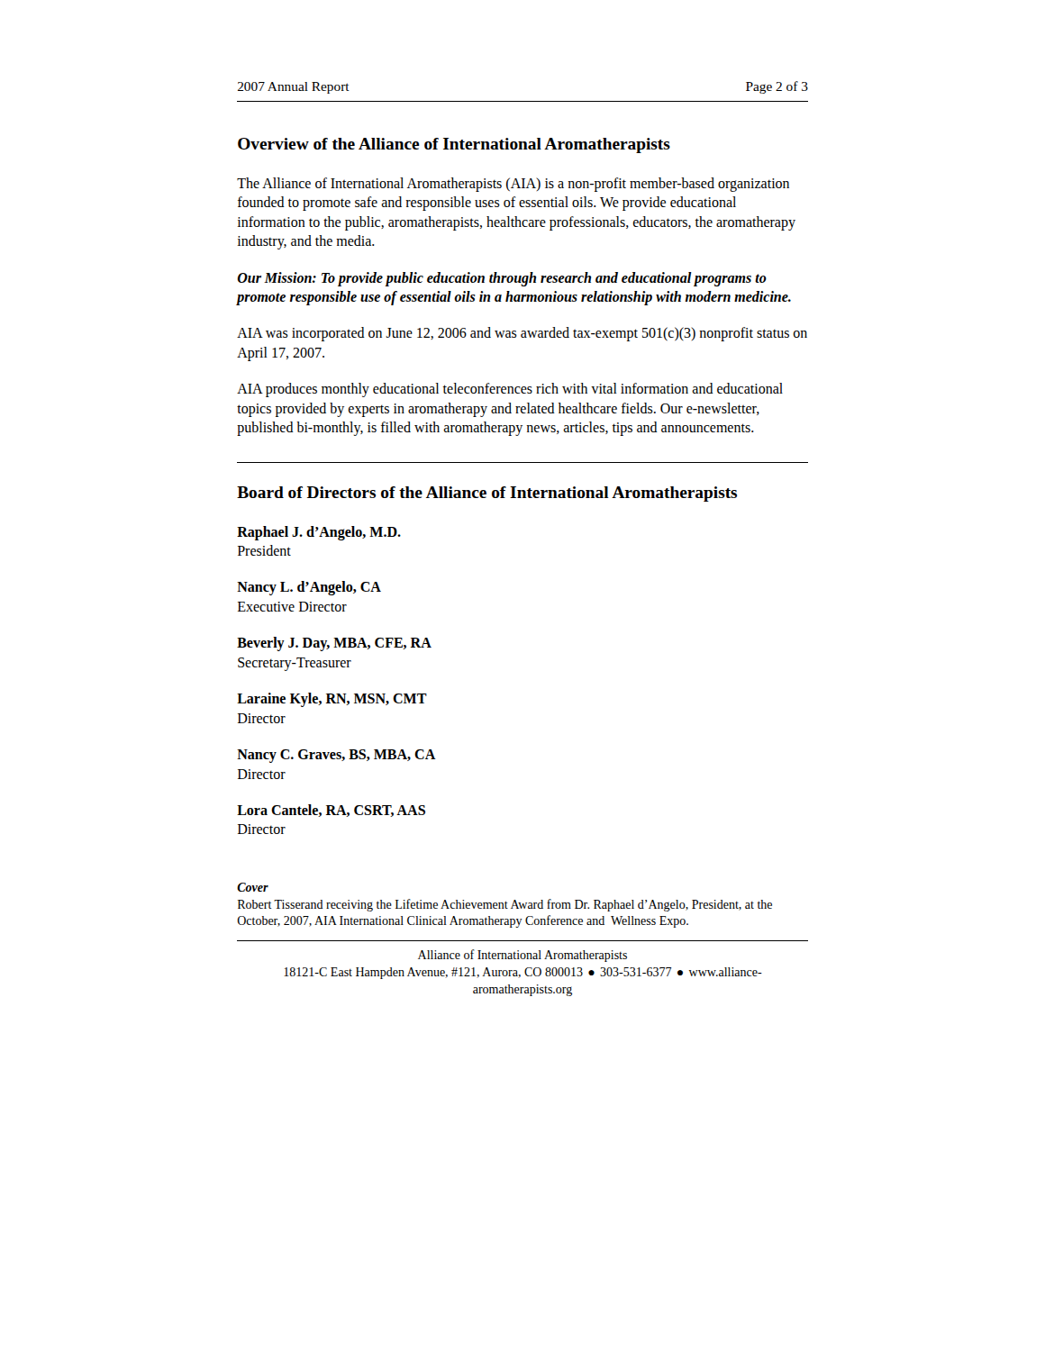2007 Annual Report Page 2 of 3
Overview of the Alliance of International Aromatherapists
The Alliance of International Aromatherapists (AIA) is a non-profit member-based organization founded to promote safe and responsible uses of essential oils. We provide educational information to the public, aromatherapists, healthcare professionals, educators, the aromatherapy industry, and the media.
Our Mission: To provide public education through research and educational programs to promote responsible use of essential oils in a harmonious relationship with modern medicine.
AIA was incorporated on June 12, 2006 and was awarded tax-exempt 501(c)(3) nonprofit status on April 17, 2007.
AIA produces monthly educational teleconferences rich with vital information and educational topics provided by experts in aromatherapy and related healthcare fields. Our e-newsletter, published bi-monthly, is filled with aromatherapy news, articles, tips and announcements.
Board of Directors of the Alliance of International Aromatherapists
Raphael J. d’Angelo, M.D. President
Nancy L. d’Angelo, CA Executive Director
Beverly J. Day, MBA, CFE, RA Secretary-Treasurer
Laraine Kyle, RN, MSN, CMT Director
Nancy C. Graves, BS, MBA, CA Director
Lora Cantele, RA, CSRT, AAS Director
Cover Robert Tisserand receiving the Lifetime Achievement Award from Dr. Raphael d’Angelo, President, at the October, 2007, AIA International Clinical Aromatherapy Conference and Wellness Expo.
Alliance of International Aromatherapists 18121-C East Hampden Avenue, #121, Aurora, CO 800013●303-531-6377●www.alliance-aromatherapists.org